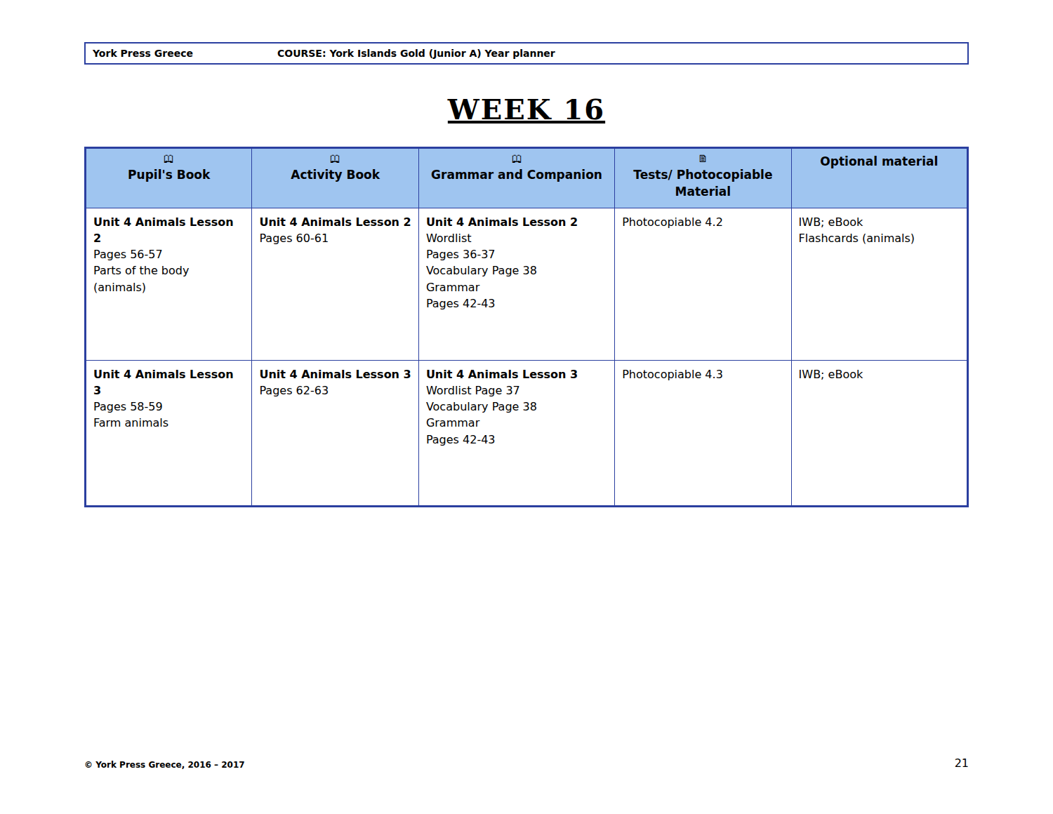York Press Greece COURSE: York Islands Gold (Junior A) Year planner
WEEK 16
| 🕮 Pupil's Book | 🕮 Activity Book | 🕮 Grammar and Companion | 🗎 Tests/ Photocopiable Material | Optional material |
| --- | --- | --- | --- | --- |
| Unit 4 Animals Lesson 2 Pages 56-57 Parts of the body (animals) | Unit 4 Animals Lesson 2 Pages 60-61 | Unit 4 Animals Lesson 2 Wordlist Pages 36-37 Vocabulary Page 38 Grammar Pages 42-43 | Photocopiable 4.2 | IWB; eBook Flashcards (animals) |
| Unit 4 Animals Lesson 3 Pages 58-59 Farm animals | Unit 4 Animals Lesson 3 Pages 62-63 | Unit 4 Animals Lesson 3 Wordlist Page 37 Vocabulary Page 38 Grammar Pages 42-43 | Photocopiable 4.3 | IWB; eBook |
© York Press Greece, 2016 – 2017 21